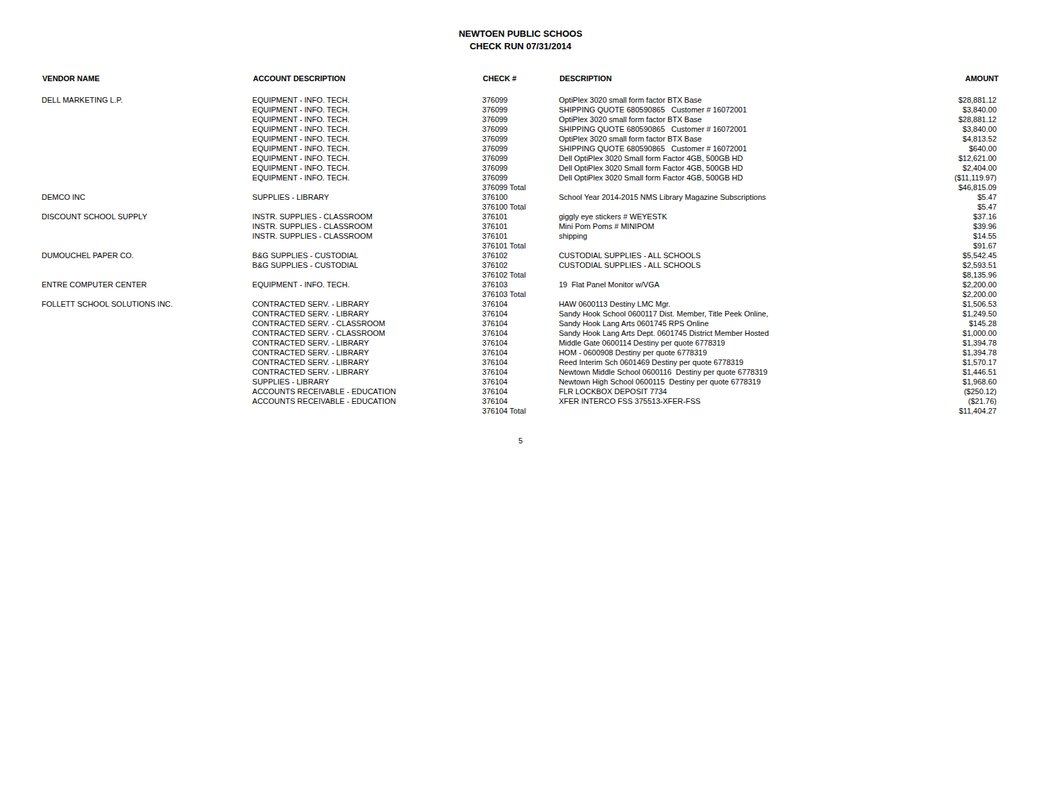NEWTOEN PUBLIC SCHOOS
CHECK RUN 07/31/2014
| VENDOR NAME | ACCOUNT DESCRIPTION | CHECK # | DESCRIPTION | AMOUNT |
| --- | --- | --- | --- | --- |
| DELL MARKETING L.P. | EQUIPMENT - INFO. TECH. | 376099 | OptiPlex 3020 small form factor BTX Base | $28,881.12 |
| | EQUIPMENT - INFO. TECH. | 376099 | SHIPPING QUOTE 680590865 Customer # 16072001 | $3,840.00 |
| | EQUIPMENT - INFO. TECH. | 376099 | OptiPlex 3020 small form factor BTX Base | $28,881.12 |
| | EQUIPMENT - INFO. TECH. | 376099 | SHIPPING QUOTE 680590865 Customer # 16072001 | $3,840.00 |
| | EQUIPMENT - INFO. TECH. | 376099 | OptiPlex 3020 small form factor BTX Base | $4,813.52 |
| | EQUIPMENT - INFO. TECH. | 376099 | SHIPPING QUOTE 680590865 Customer # 16072001 | $640.00 |
| | EQUIPMENT - INFO. TECH. | 376099 | Dell OptiPlex 3020 Small form Factor 4GB, 500GB HD | $12,621.00 |
| | EQUIPMENT - INFO. TECH. | 376099 | Dell OptiPlex 3020 Small form Factor 4GB, 500GB HD | $2,404.00 |
| | EQUIPMENT - INFO. TECH. | 376099 | Dell OptiPlex 3020 Small form Factor 4GB, 500GB HD | ($11,119.97) |
| | | 376099 Total | | $46,815.09 |
| DEMCO INC | SUPPLIES - LIBRARY | 376100 | School Year 2014-2015 NMS Library Magazine Subscriptions | $5.47 |
| | | 376100 Total | | $5.47 |
| DISCOUNT SCHOOL SUPPLY | INSTR. SUPPLIES - CLASSROOM | 376101 | giggly eye stickers # WEYESTK | $37.16 |
| | INSTR. SUPPLIES - CLASSROOM | 376101 | Mini Pom Poms # MINIPOM | $39.96 |
| | INSTR. SUPPLIES - CLASSROOM | 376101 | shipping | $14.55 |
| | | 376101 Total | | $91.67 |
| DUMOUCHEL PAPER CO. | B&G SUPPLIES - CUSTODIAL | 376102 | CUSTODIAL SUPPLIES - ALL SCHOOLS | $5,542.45 |
| | B&G SUPPLIES - CUSTODIAL | 376102 | CUSTODIAL SUPPLIES - ALL SCHOOLS | $2,593.51 |
| | | 376102 Total | | $8,135.96 |
| ENTRE COMPUTER CENTER | EQUIPMENT - INFO. TECH. | 376103 | 19 Flat Panel Monitor w/VGA | $2,200.00 |
| | | 376103 Total | | $2,200.00 |
| FOLLETT SCHOOL SOLUTIONS INC. | CONTRACTED SERV. - LIBRARY | 376104 | HAW 0600113 Destiny LMC Mgr. | $1,506.53 |
| | CONTRACTED SERV. - LIBRARY | 376104 | Sandy Hook School 0600117 Dist. Member, Title Peek Online, | $1,249.50 |
| | CONTRACTED SERV. - CLASSROOM | 376104 | Sandy Hook Lang Arts 0601745 RPS Online | $145.28 |
| | CONTRACTED SERV. - CLASSROOM | 376104 | Sandy Hook Lang Arts Dept. 0601745 District Member Hosted | $1,000.00 |
| | CONTRACTED SERV. - LIBRARY | 376104 | Middle Gate 0600114 Destiny per quote 6778319 | $1,394.78 |
| | CONTRACTED SERV. - LIBRARY | 376104 | HOM - 0600908 Destiny per quote 6778319 | $1,394.78 |
| | CONTRACTED SERV. - LIBRARY | 376104 | Reed Interim Sch 0601469 Destiny per quote 6778319 | $1,570.17 |
| | CONTRACTED SERV. - LIBRARY | 376104 | Newtown Middle School 0600116 Destiny per quote 6778319 | $1,446.51 |
| | SUPPLIES - LIBRARY | 376104 | Newtown High School 0600115 Destiny per quote 6778319 | $1,968.60 |
| | ACCOUNTS RECEIVABLE - EDUCATION | 376104 | FLR LOCKBOX DEPOSIT 7734 | ($250.12) |
| | ACCOUNTS RECEIVABLE - EDUCATION | 376104 | XFER INTERCO FSS 375513-XFER-FSS | ($21.76) |
| | | 376104 Total | | $11,404.27 |
5